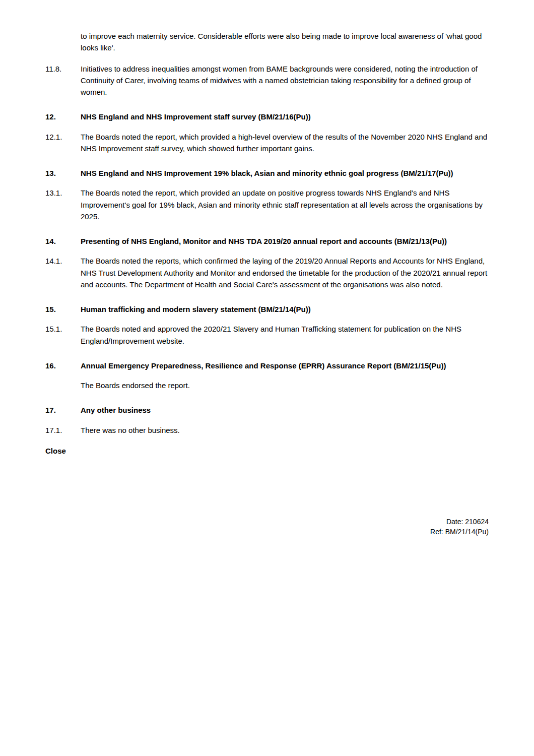to improve each maternity service. Considerable efforts were also being made to improve local awareness of 'what good looks like'.
11.8.
Initiatives to address inequalities amongst women from BAME backgrounds were considered, noting the introduction of Continuity of Carer, involving teams of midwives with a named obstetrician taking responsibility for a defined group of women.
12. NHS England and NHS Improvement staff survey (BM/21/16(Pu))
12.1.
The Boards noted the report, which provided a high-level overview of the results of the November 2020 NHS England and NHS Improvement staff survey, which showed further important gains.
13. NHS England and NHS Improvement 19% black, Asian and minority ethnic goal progress (BM/21/17(Pu))
13.1.
The Boards noted the report, which provided an update on positive progress towards NHS England's and NHS Improvement's goal for 19% black, Asian and minority ethnic staff representation at all levels across the organisations by 2025.
14. Presenting of NHS England, Monitor and NHS TDA 2019/20 annual report and accounts (BM/21/13(Pu))
14.1.
The Boards noted the reports, which confirmed the laying of the 2019/20 Annual Reports and Accounts for NHS England, NHS Trust Development Authority and Monitor and endorsed the timetable for the production of the 2020/21 annual report and accounts. The Department of Health and Social Care's assessment of the organisations was also noted.
15. Human trafficking and modern slavery statement (BM/21/14(Pu))
15.1.
The Boards noted and approved the 2020/21 Slavery and Human Trafficking statement for publication on the NHS England/Improvement website.
16. Annual Emergency Preparedness, Resilience and Response (EPRR) Assurance Report (BM/21/15(Pu))
The Boards endorsed the report.
17. Any other business
17.1.
There was no other business.
Close
Date: 210624
Ref: BM/21/14(Pu)